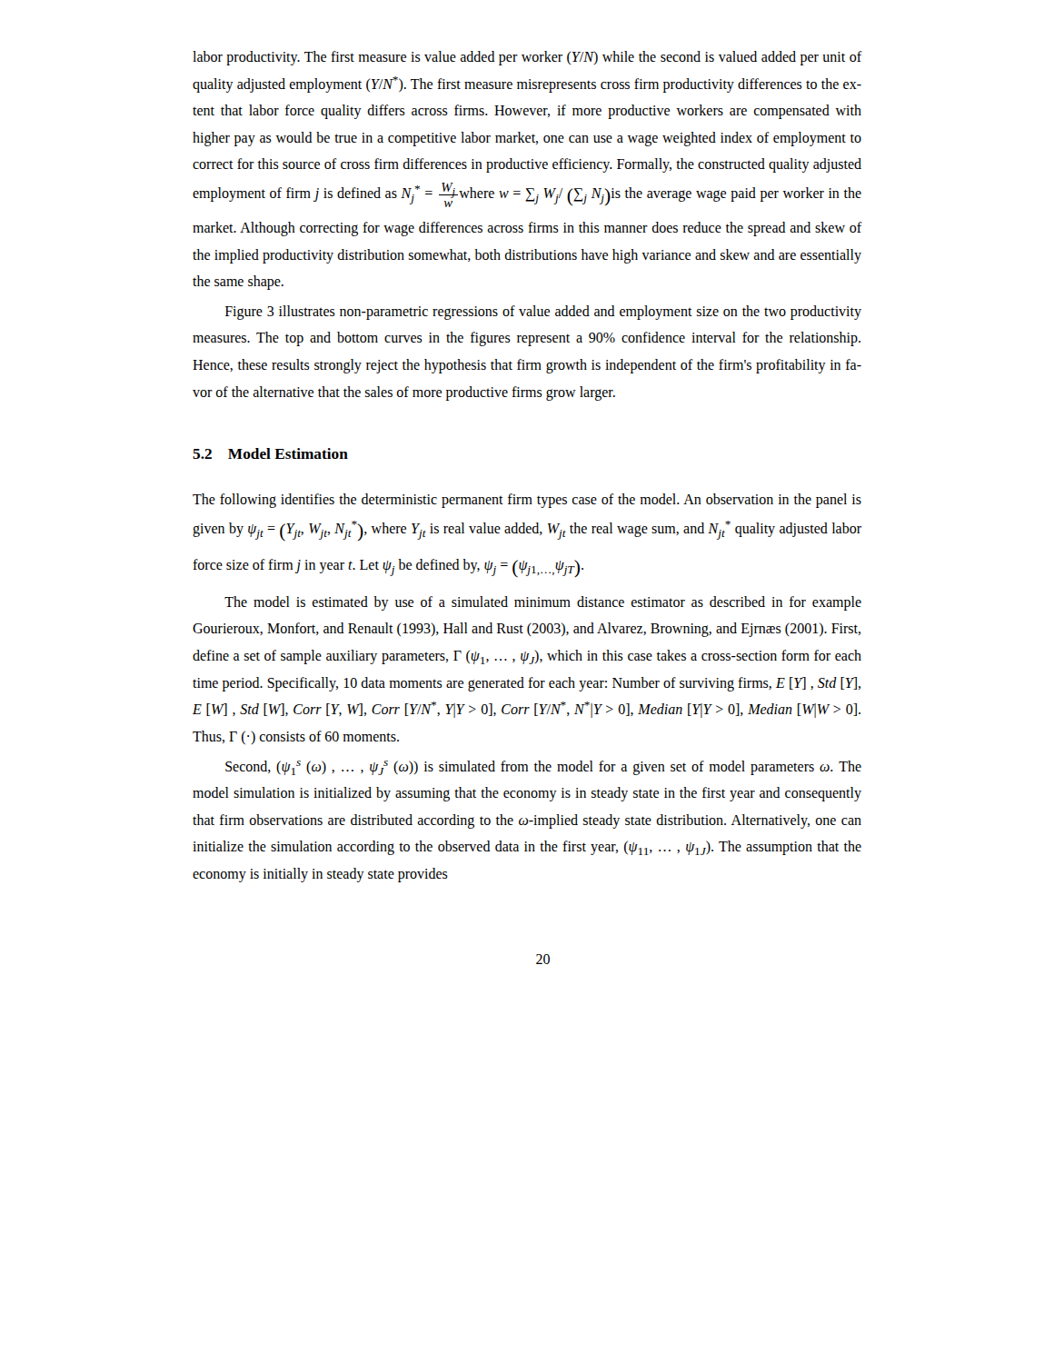labor productivity. The first measure is value added per worker (Y/N) while the second is valued added per unit of quality adjusted employment (Y/N*). The first measure misrepresents cross firm productivity differences to the extent that labor force quality differs across firms. However, if more productive workers are compensated with higher pay as would be true in a competitive labor market, one can use a wage weighted index of employment to correct for this source of cross firm differences in productive efficiency. Formally, the constructed quality adjusted employment of firm j is defined as Nj* = Wj wwhere w = ∑j Wj/ (∑j Nj) is the average wage paid per worker in the market. Although correcting for wage differences across firms in this manner does reduce the spread and skew of the implied productivity distribution somewhat, both distributions have high variance and skew and are essentially the same shape.
Figure 3 illustrates non-parametric regressions of value added and employment size on the two productivity measures. The top and bottom curves in the figures represent a 90% confidence interval for the relationship. Hence, these results strongly reject the hypothesis that firm growth is independent of the firm's profitability in favor of the alternative that the sales of more productive firms grow larger.
5.2 Model Estimation
The following identifies the deterministic permanent firm types case of the model. An observation in the panel is given by ψjt = (Yjt, Wjt, Njt*), where Yjt is real value added, Wjt the real wage sum, and Njt* quality adjusted labor force size of firm j in year t. Let ψj be defined by, ψj = (ψj1,…,ψjT).
The model is estimated by use of a simulated minimum distance estimator as described in for example Gourieroux, Monfort, and Renault (1993), Hall and Rust (2003), and Alvarez, Browning, and Ejrnæs (2001). First, define a set of sample auxiliary parameters, Γ (ψ1, … , ψJ), which in this case takes a cross-section form for each time period. Specifically, 10 data moments are generated for each year: Number of surviving firms, E [Y] , Std [Y], E [W] , Std [W], Corr [Y, W], Corr [Y/N*, Y|Y > 0], Corr [Y/N*, N*|Y > 0], Median [Y|Y > 0], Median [W|W > 0]. Thus, Γ (·) consists of 60 moments.
Second, (ψ1s (ω) , … , ψJs (ω)) is simulated from the model for a given set of model parameters ω. The model simulation is initialized by assuming that the economy is in steady state in the first year and consequently that firm observations are distributed according to the ω-implied steady state distribution. Alternatively, one can initialize the simulation according to the observed data in the first year, (ψ11, … , ψ1J). The assumption that the economy is initially in steady state provides
20